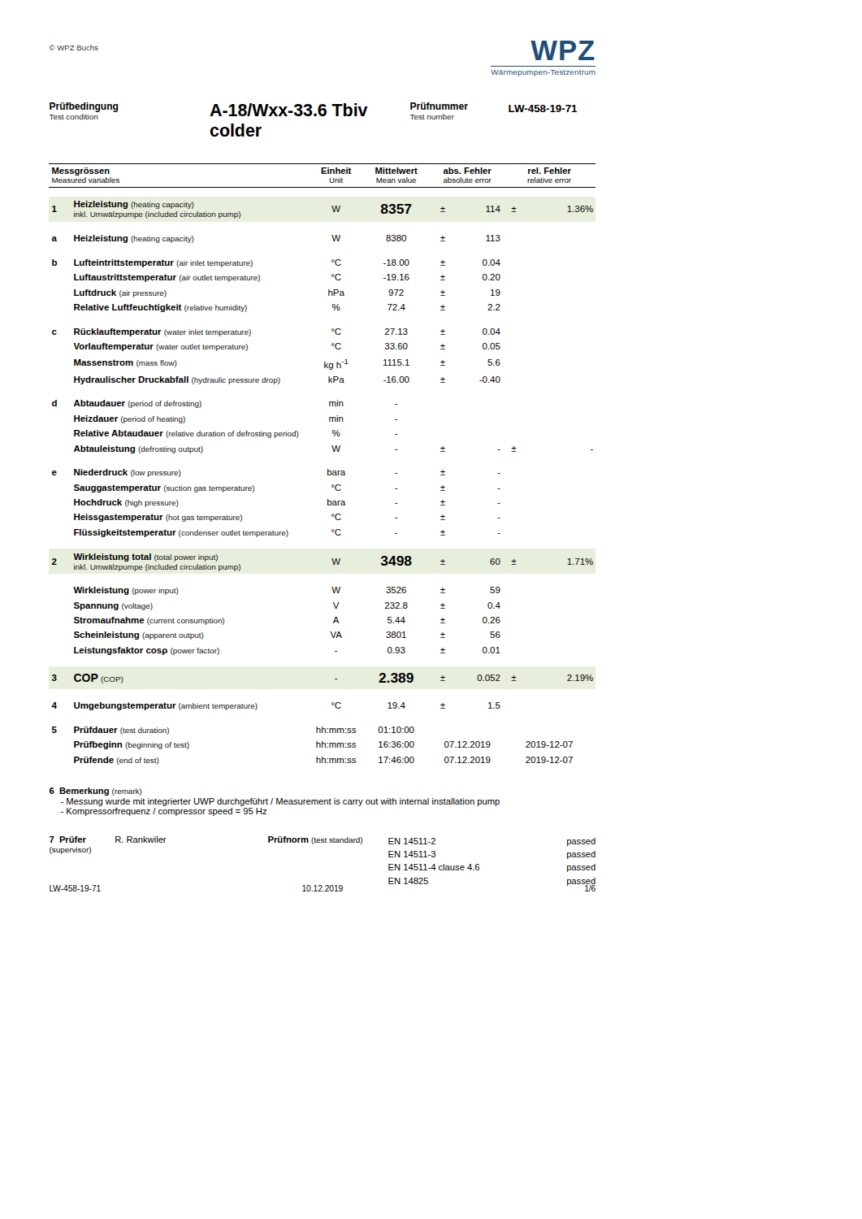© WPZ Buchs
WPZ
Wärmepumpen-Testzentrum
Prüfbedingung
Test condition
A-18/Wxx-33.6 Tbiv colder
Prüfnummer
Test number
LW-458-19-71
| Messgrössen Measured variables | Einheit Unit | Mittelwert Mean value | abs. Fehler absolute error | rel. Fehler relative error |
| --- | --- | --- | --- | --- |
| 1 | Heizleistung (heating capacity) inkl. Umwälzpumpe (included circulation pump) | W | 8357 | ± | 114 | ± | 1.36% |
| a | Heizleistung (heating capacity) | W | 8380 | ± | 113 | | |
| b | Lufteintrittstemperatur (air inlet temperature) | °C | -18.00 | ± | 0.04 | | |
| | Luftaustrittstemperatur (air outlet temperature) | °C | -19.16 | ± | 0.20 | | |
| | Luftdruck (air pressure) | hPa | 972 | ± | 19 | | |
| | Relative Luftfeuchtigkeit (relative humidity) | % | 72.4 | ± | 2.2 | | |
| c | Rücklauftemperatur (water inlet temperature) | °C | 27.13 | ± | 0.04 | | |
| | Vorlauftemperatur (water outlet temperature) | °C | 33.60 | ± | 0.05 | | |
| | Massenstrom (mass flow) | kg h -1 | 1115.1 | ± | 5.6 | | |
| | Hydraulischer Druckabfall (hydraulic pressure drop) | kPa | -16.00 | ± | -0.40 | | |
| d | Abtaudauer (period of defrosting) | min | - | | | | |
| | Heizdauer (period of heating) | min | - | | | | |
| | Relative Abtaudauer (relative duration of defrosting period) | % | - | | | | |
| | Abtauleistung (defrosting output) | W | - | ± | - | ± | - |
| e | Niederdruck (low pressure) | bara | - | ± | - | | |
| | Sauggastemperatur (suction gas temperature) | °C | - | ± | - | | |
| | Hochdruck (high pressure) | bara | - | ± | - | | |
| | Heissgastemperatur (hot gas temperature) | °C | - | ± | - | | |
| | Flüssigkeitstemperatur (condenser outlet temperature) | °C | - | ± | - | | |
| 2 | Wirkleistung total (total power input) inkl. Umwälzpumpe (included circulation pump) | W | 3498 | ± | 60 | ± | 1.71% |
| | Wirkleistung (power input) | W | 3526 | ± | 59 | | |
| | Spannung (voltage) | V | 232.8 | ± | 0.4 | | |
| | Stromaufnahme (current consumption) | A | 5.44 | ± | 0.26 | | |
| | Scheinleistung (apparent output) | VA | 3801 | ± | 56 | | |
| | Leistungsfaktor cosρ (power factor) | - | 0.93 | ± | 0.01 | | |
| 3 | COP (COP) | - | 2.389 | ± | 0.052 | ± | 2.19% |
| 4 | Umgebungstemperatur (ambient temperature) | °C | 19.4 | ± | 1.5 | | |
| 5 | Prüfdauer (test duration) | hh:mm:ss | 01:10:00 | | | | |
| | Prüfbeginn (beginning of test) | hh:mm:ss | 16:36:00 | 07.12.2019 | 2019-12-07 |
| | Prüfende (end of test) | hh:mm:ss | 17:46:00 | 07.12.2019 | 2019-12-07 |
6 Bemerkung (remark)
- Messung wurde mit integrierter UWP durchgeführt / Measurement is carry out with internal installation pump
- Kompressorfrequenz / compressor speed = 95 Hz
7 Prüfer (supervisor)
R. Rankwiler
Prüfnorm (test standard)
EN 14511-2
EN 14511-3
EN 14511-4 clause 4.6
EN 14825
passed
passed
passed
passed
LW-458-19-71
10.12.2019
1/6